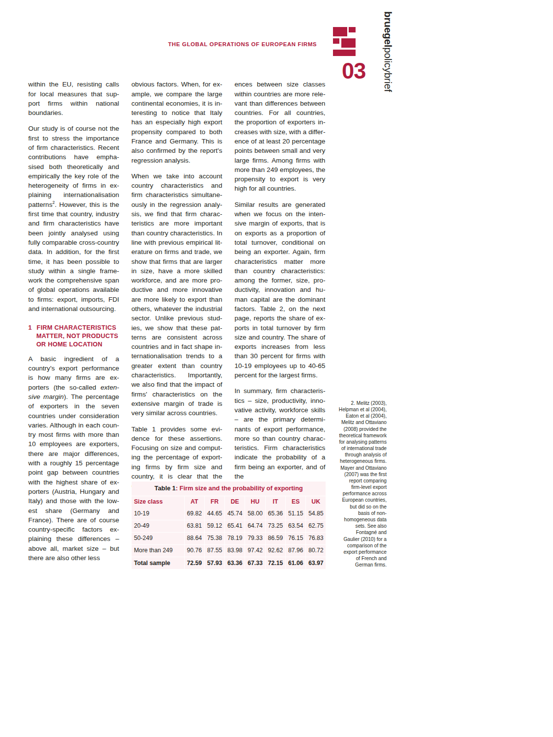The global operations of European firms
03
bruegel policybrief
within the EU, resisting calls for local measures that support firms within national boundaries.
Our study is of course not the first to stress the importance of firm characteristics. Recent contributions have emphasised both theoretically and empirically the key role of the heterogeneity of firms in explaining internationalisation patterns2. However, this is the first time that country, industry and firm characteristics have been jointly analysed using fully comparable cross-country data. In addition, for the first time, it has been possible to study within a single framework the comprehensive span of global operations available to firms: export, imports, FDI and international outsourcing.
1 Firm characteristics matter, not products or home location
A basic ingredient of a country's export performance is how many firms are exporters (the so-called extensive margin). The percentage of exporters in the seven countries under consideration varies. Although in each country most firms with more than 10 employees are exporters, there are major differences, with a roughly 15 percentage point gap between countries with the highest share of exporters (Austria, Hungary and Italy) and those with the lowest share (Germany and France). There are of course country-specific factors explaining these differences – above all, market size – but there are also other less
obvious factors. When, for example, we compare the large continental economies, it is interesting to notice that Italy has an especially high export propensity compared to both France and Germany. This is also confirmed by the report's regression analysis.
When we take into account country characteristics and firm characteristics simultaneously in the regression analysis, we find that firm characteristics are more important than country characteristics. In line with previous empirical literature on firms and trade, we show that firms that are larger in size, have a more skilled workforce, and are more productive and more innovative are more likely to export than others, whatever the industrial sector. Unlike previous studies, we show that these patterns are consistent across countries and in fact shape internationalisation trends to a greater extent than country characteristics. Importantly, we also find that the impact of firms' characteristics on the extensive margin of trade is very similar across countries.
Table 1 provides some evidence for these assertions. Focusing on size and computing the percentage of exporting firms by firm size and country, it is clear that the differ-
ences between size classes within countries are more relevant than differences between countries. For all countries, the proportion of exporters increases with size, with a difference of at least 20 percentage points between small and very large firms. Among firms with more than 249 employees, the propensity to export is very high for all countries.
Similar results are generated when we focus on the intensive margin of exports, that is on exports as a proportion of total turnover, conditional on being an exporter. Again, firm characteristics matter more than country characteristics: among the former, size, productivity, innovation and human capital are the dominant factors. Table 2, on the next page, reports the share of exports in total turnover by firm size and country. The share of exports increases from less than 30 percent for firms with 10-19 employees up to 40-65 percent for the largest firms.
In summary, firm characteristics – size, productivity, innovative activity, workforce skills – are the primary determinants of export performance, more so than country characteristics. Firm characteristics indicate the probability of a firm being an exporter, and of the
Table 1 : Firm size and the probability of exporting
| Size class | AT | FR | DE | HU | IT | ES | UK |
| --- | --- | --- | --- | --- | --- | --- | --- |
| 10-19 | 69.82 | 44.65 | 45.74 | 58.00 | 65.36 | 51.15 | 54.85 |
| 20-49 | 63.81 | 59.12 | 65.41 | 64.74 | 73.25 | 63.54 | 62.75 |
| 50-249 | 88.64 | 75.38 | 78.19 | 79.33 | 86.59 | 76.15 | 76.83 |
| More than 249 | 90.76 | 87.55 | 83.98 | 97.42 | 92.62 | 87.96 | 80.72 |
| Total sample | 72.59 | 57.93 | 63.36 | 67.33 | 72.15 | 61.06 | 63.97 |
2. Melitz (2003), Helpman et al (2004), Eaton et al (2004), Melitz and Ottaviano (2008) provided the theoretical framework for analysing patterns of international trade through analysis of heterogeneous firms. Mayer and Ottaviano (2007) was the first report comparing firm-level export performance across European countries, but did so on the basis of non-homogeneous data sets. See also Fontagné and Gaulier (2010) for a comparison of the export performance of French and German firms.